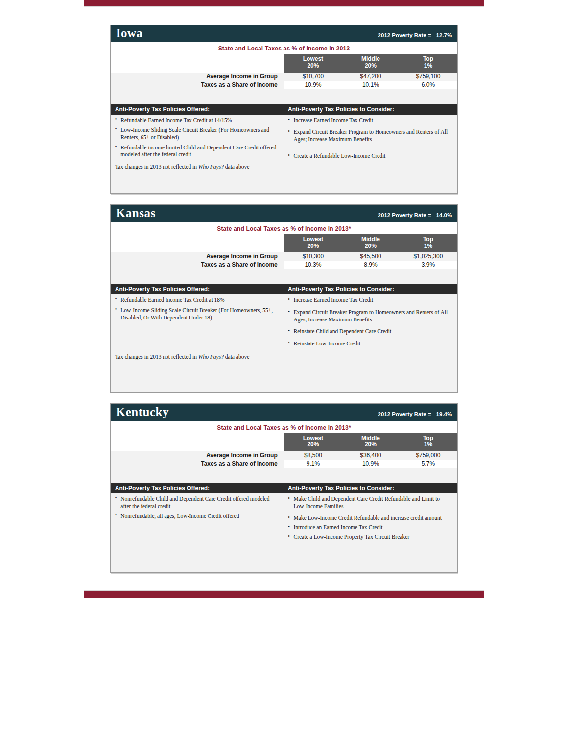Iowa
2012 Poverty Rate =12.7%
State and Local Taxes as % of Income in 2013
| | Lowest 20% | Middle 20% | Top 1% |
| --- | --- | --- | --- |
| Average Income in Group | $10,700 | $47,200 | $759,100 |
| Taxes as a Share of Income | 10.9% | 10.1% | 6.0% |
Anti-Poverty Tax Policies Offered:
Refundable Earned Income Tax Credit at 14/15%
Low-Income Sliding Scale Circuit Breaker (For Homeowners and Renters, 65+ or Disabled)
Refundable income limited Child and Dependent Care Credit offered modeled after the federal credit
Tax changes in 2013 not reflected in Who Pays? data above
Anti-Poverty Tax Policies to Consider:
Increase Earned Income Tax Credit
Expand Circuit Breaker Program to Homeowners and Renters of All Ages; Increase Maximum Benefits
Create a Refundable Low-Income Credit
Kansas
2012 Poverty Rate =14.0%
State and Local Taxes as % of Income in 2013*
| | Lowest 20% | Middle 20% | Top 1% |
| --- | --- | --- | --- |
| Average Income in Group | $10,300 | $45,500 | $1,025,300 |
| Taxes as a Share of Income | 10.3% | 8.9% | 3.9% |
Anti-Poverty Tax Policies Offered:
Refundable Earned Income Tax Credit at 18%
Low-Income Sliding Scale Circuit Breaker (For Homeowners, 55+, Disabled, Or With Dependent Under 18)
Tax changes in 2013 not reflected in Who Pays? data above
Anti-Poverty Tax Policies to Consider:
Increase Earned Income Tax Credit
Expand Circuit Breaker Program to Homeowners and Renters of All Ages; Increase Maximum Benefits
Reinstate Child and Dependent Care Credit
Reinstate Low-Income Credit
Kentucky
2012 Poverty Rate =19.4%
State and Local Taxes as % of Income in 2013*
| | Lowest 20% | Middle 20% | Top 1% |
| --- | --- | --- | --- |
| Average Income in Group | $8,500 | $36,400 | $759,000 |
| Taxes as a Share of Income | 9.1% | 10.9% | 5.7% |
Anti-Poverty Tax Policies Offered:
Nonrefundable Child and Dependent Care Credit offered modeled after the federal credit
Nonrefundable, all ages, Low-Income Credit offered
Anti-Poverty Tax Policies to Consider:
Make Child and Dependent Care Credit Refundable and Limit to Low-Income Families
Make Low-Income Credit Refundable and increase credit amount
Introduce an Earned Income Tax Credit
Create a Low-Income Property Tax Circuit Breaker